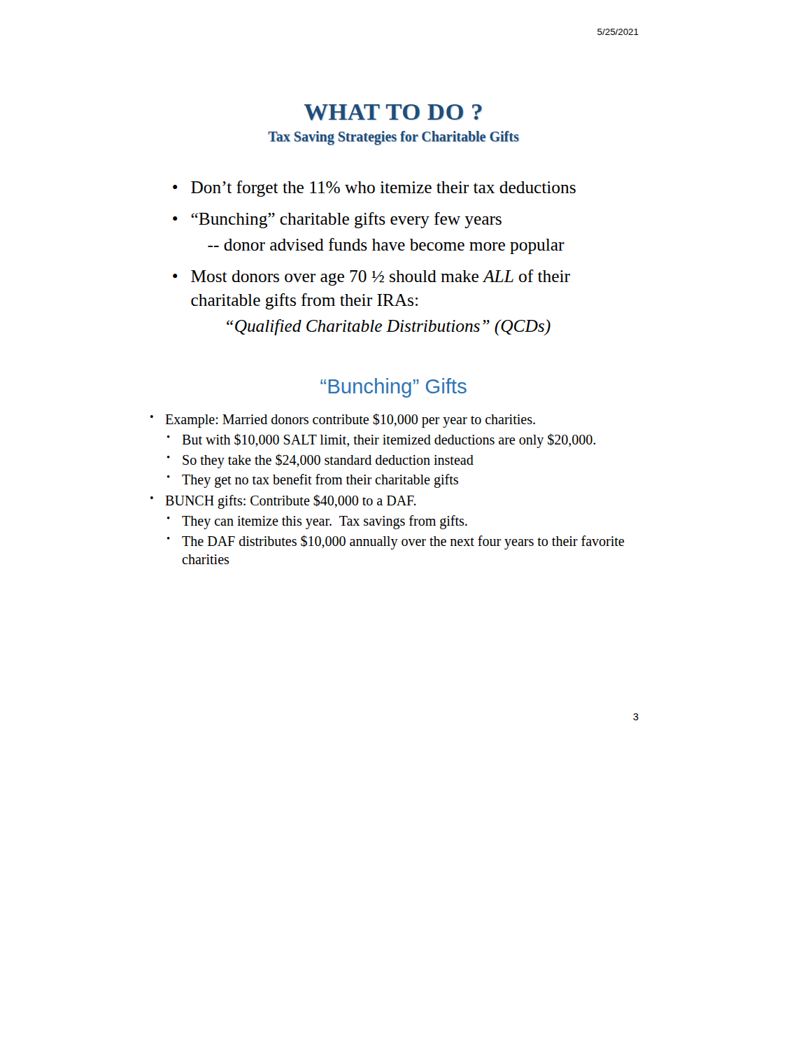5/25/2021
WHAT TO DO ?
Tax Saving Strategies for Charitable Gifts
Don’t forget the 11% who itemize their tax deductions
“Bunching” charitable gifts every few years -- donor advised funds have become more popular
Most donors over age 70 ½ should make ALL of their charitable gifts from their IRAs: “Qualified Charitable Distributions” (QCDs)
“Bunching” Gifts
Example: Married donors contribute $10,000 per year to charities.
But with $10,000 SALT limit, their itemized deductions are only $20,000.
So they take the $24,000 standard deduction instead
They get no tax benefit from their charitable gifts
BUNCH gifts: Contribute $40,000 to a DAF.
They can itemize this year. Tax savings from gifts.
The DAF distributes $10,000 annually over the next four years to their favorite charities
3